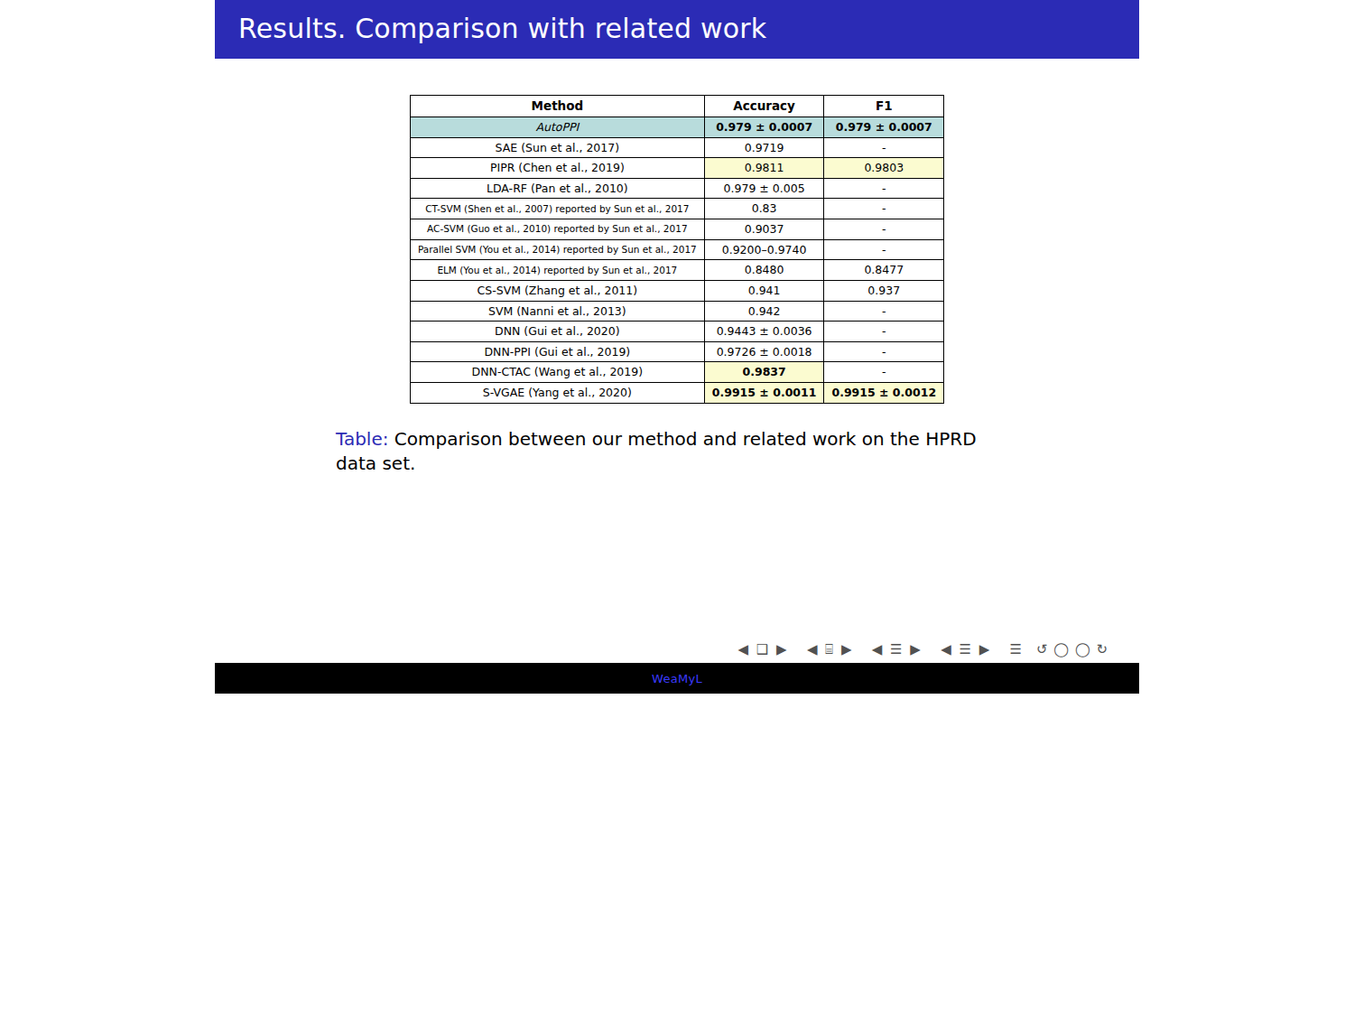Results. Comparison with related work
| Method | Accuracy | F1 |
| --- | --- | --- |
| AutoPPI | 0.979 ± 0.0007 | 0.979 ± 0.0007 |
| SAE (Sun et al., 2017) | 0.9719 | - |
| PIPR (Chen et al., 2019) | 0.9811 | 0.9803 |
| LDA-RF (Pan et al., 2010) | 0.979 ± 0.005 | - |
| CT-SVM (Shen et al., 2007) reported by Sun et al., 2017 | 0.83 | - |
| AC-SVM (Guo et al., 2010) reported by Sun et al., 2017 | 0.9037 | - |
| Parallel SVM (You et al., 2014) reported by Sun et al., 2017 | 0.9200–0.9740 | - |
| ELM (You et al., 2014) reported by Sun et al., 2017 | 0.8480 | 0.8477 |
| CS-SVM (Zhang et al., 2011) | 0.941 | 0.937 |
| SVM (Nanni et al., 2013) | 0.942 | - |
| DNN (Gui et al., 2020) | 0.9443 ± 0.0036 | - |
| DNN-PPI (Gui et al., 2019) | 0.9726 ± 0.0018 | - |
| DNN-CTAC (Wang et al., 2019) | 0.9837 | - |
| S-VGAE (Yang et al., 2020) | 0.9915 ± 0.0011 | 0.9915 ± 0.0012 |
Table: Comparison between our method and related work on the HPRD data set.
◀ ❑ ▶ ◀ ⌸ ▶ ◀ ☰ ▶ ◀ ☰ ▶ ☰ ↺ ◯ ◯ ↻
WeaMyL